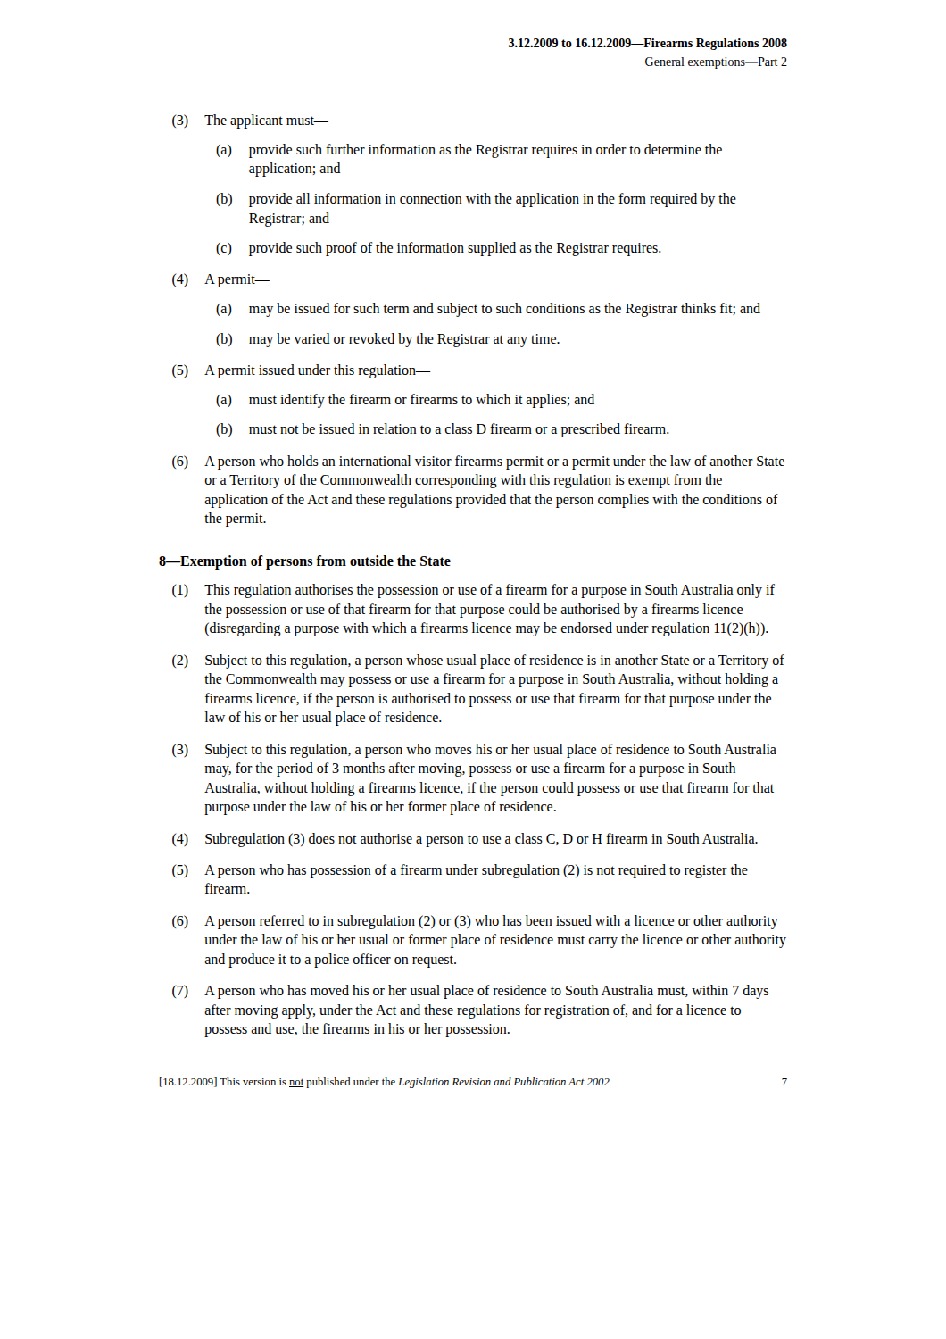3.12.2009 to 16.12.2009—Firearms Regulations 2008
General exemptions—Part 2
(3)
The applicant must—
(a)
provide such further information as the Registrar requires in order to determine the application; and
(b)
provide all information in connection with the application in the form required by the Registrar; and
(c)
provide such proof of the information supplied as the Registrar requires.
(4)
A permit—
(a)
may be issued for such term and subject to such conditions as the Registrar thinks fit; and
(b)
may be varied or revoked by the Registrar at any time.
(5)
A permit issued under this regulation—
(a)
must identify the firearm or firearms to which it applies; and
(b)
must not be issued in relation to a class D firearm or a prescribed firearm.
(6)
A person who holds an international visitor firearms permit or a permit under the law of another State or a Territory of the Commonwealth corresponding with this regulation is exempt from the application of the Act and these regulations provided that the person complies with the conditions of the permit.
8—Exemption of persons from outside the State
(1)
This regulation authorises the possession or use of a firearm for a purpose in South Australia only if the possession or use of that firearm for that purpose could be authorised by a firearms licence (disregarding a purpose with which a firearms licence may be endorsed under regulation 11(2)(h)).
(2)
Subject to this regulation, a person whose usual place of residence is in another State or a Territory of the Commonwealth may possess or use a firearm for a purpose in South Australia, without holding a firearms licence, if the person is authorised to possess or use that firearm for that purpose under the law of his or her usual place of residence.
(3)
Subject to this regulation, a person who moves his or her usual place of residence to South Australia may, for the period of 3 months after moving, possess or use a firearm for a purpose in South Australia, without holding a firearms licence, if the person could possess or use that firearm for that purpose under the law of his or her former place of residence.
(4)
Subregulation (3) does not authorise a person to use a class C, D or H firearm in South Australia.
(5)
A person who has possession of a firearm under subregulation (2) is not required to register the firearm.
(6)
A person referred to in subregulation (2) or (3) who has been issued with a licence or other authority under the law of his or her usual or former place of residence must carry the licence or other authority and produce it to a police officer on request.
(7)
A person who has moved his or her usual place of residence to South Australia must, within 7 days after moving apply, under the Act and these regulations for registration of, and for a licence to possess and use, the firearms in his or her possession.
[18.12.2009] This version is not published under the Legislation Revision and Publication Act 2002
7